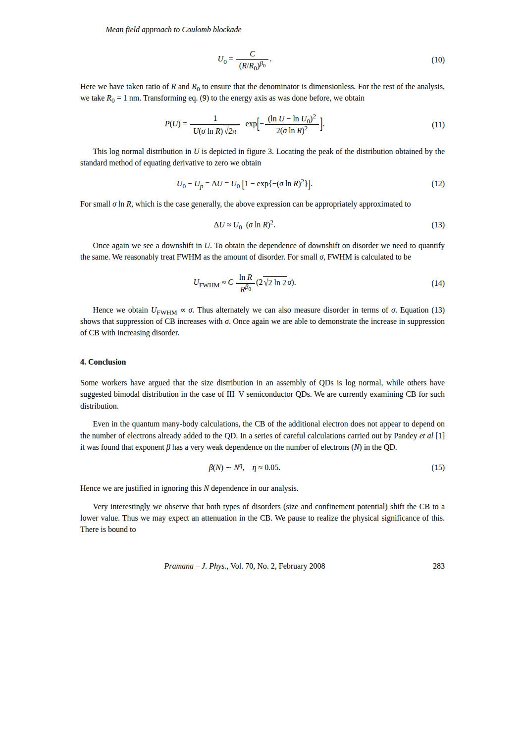Mean field approach to Coulomb blockade
U0 = C(R/R0)β0.
(10)
Here we have taken ratio of R and R0 to ensure that the denominator is dimensionless. For the rest of the analysis, we take R0 = 1 nm. Transforming eq. (9) to the energy axis as was done before, we obtain
P(U) = 1 U(σ ln R)√2π exp[−(ln U − ln U0)22(σ ln R)2].
(11)
This log normal distribution in U is depicted in figure 3. Locating the peak of the distribution obtained by the standard method of equating derivative to zero we obtain
U0 − Up = ΔU = U0 [1 − exp{−(σ ln R)2}].
(12)
For small σ ln R, which is the case generally, the above expression can be appropriately approximated to
ΔU ≈ U0 (σ ln R)2.
(13)
Once again we see a downshift in U. To obtain the dependence of downshift on disorder we need to quantify the same. We reasonably treat FWHM as the amount of disorder. For small σ, FWHM is calculated to be
UFWHM ≈ C ln R Rβ0(2√2 ln 2 σ).
(14)
Hence we obtain UFWHM ∝ σ. Thus alternately we can also measure disorder in terms of σ. Equation (13) shows that suppression of CB increases with σ. Once again we are able to demonstrate the increase in suppression of CB with increasing disorder.
4. Conclusion
Some workers have argued that the size distribution in an assembly of QDs is log normal, while others have suggested bimodal distribution in the case of III–V semiconductor QDs. We are currently examining CB for such distribution.
Even in the quantum many-body calculations, the CB of the additional electron does not appear to depend on the number of electrons already added to the QD. In a series of careful calculations carried out by Pandey et al [1] it was found that exponent β has a very weak dependence on the number of electrons (N) in the QD.
β(N) ∼ Nη, η ≈ 0.05.
(15)
Hence we are justified in ignoring this N dependence in our analysis.
Very interestingly we observe that both types of disorders (size and confinement potential) shift the CB to a lower value. Thus we may expect an attenuation in the CB. We pause to realize the physical significance of this. There is bound to
Pramana – J. Phys., Vol. 70, No. 2, February 2008
283